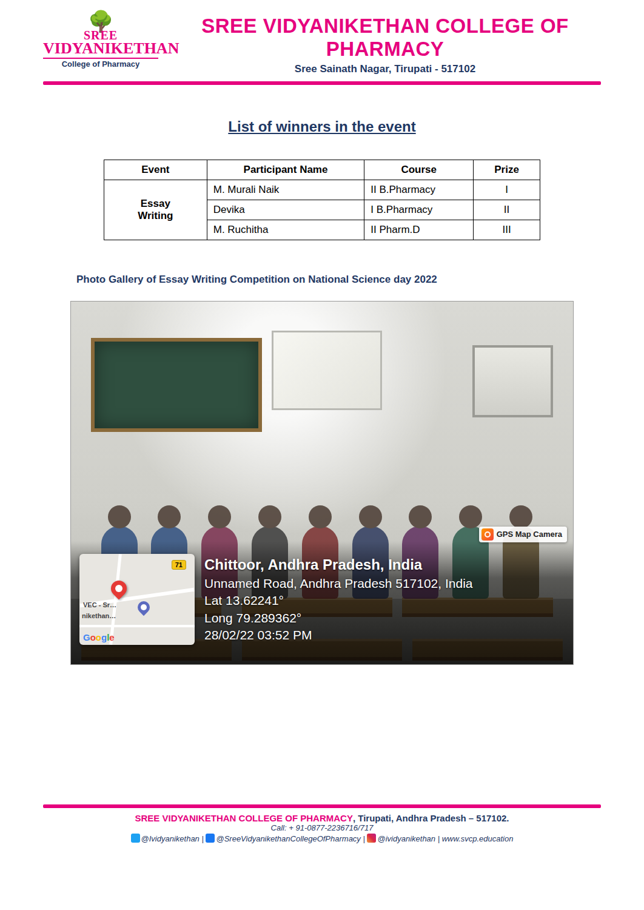🌳
SREE
VIDYANIKETHAN
College of Pharmacy
Sree Vidyanikethan College of Pharmacy
Sree Sainath Nagar, Tirupati - 517102
List of winners in the event
| Event | Participant Name | Course | Prize |
| --- | --- | --- | --- |
| Essay Writing | M. Murali Naik | II B.Pharmacy | I |
| Devika | I B.Pharmacy | II |
| M. Ruchitha | II Pharm.D | III |
Photo Gallery of Essay Writing Competition on National Science day 2022
GPS Map Camera
71
VEC - Sr…
nikethan…
Google
Chittoor, Andhra Pradesh, India
Unnamed Road, Andhra Pradesh 517102, India
Lat 13.62241°
Long 79.289362°
28/02/22 03:52 PM
Sree Vidyanikethan College of Pharmacy, Tirupati, Andhra Pradesh – 517102.
Call: + 91-0877-2236716/717
@Ividyanikethan | @SreeVidyanikethanCollegeOfPharmacy | @ividyanikethan | www.svcp.education